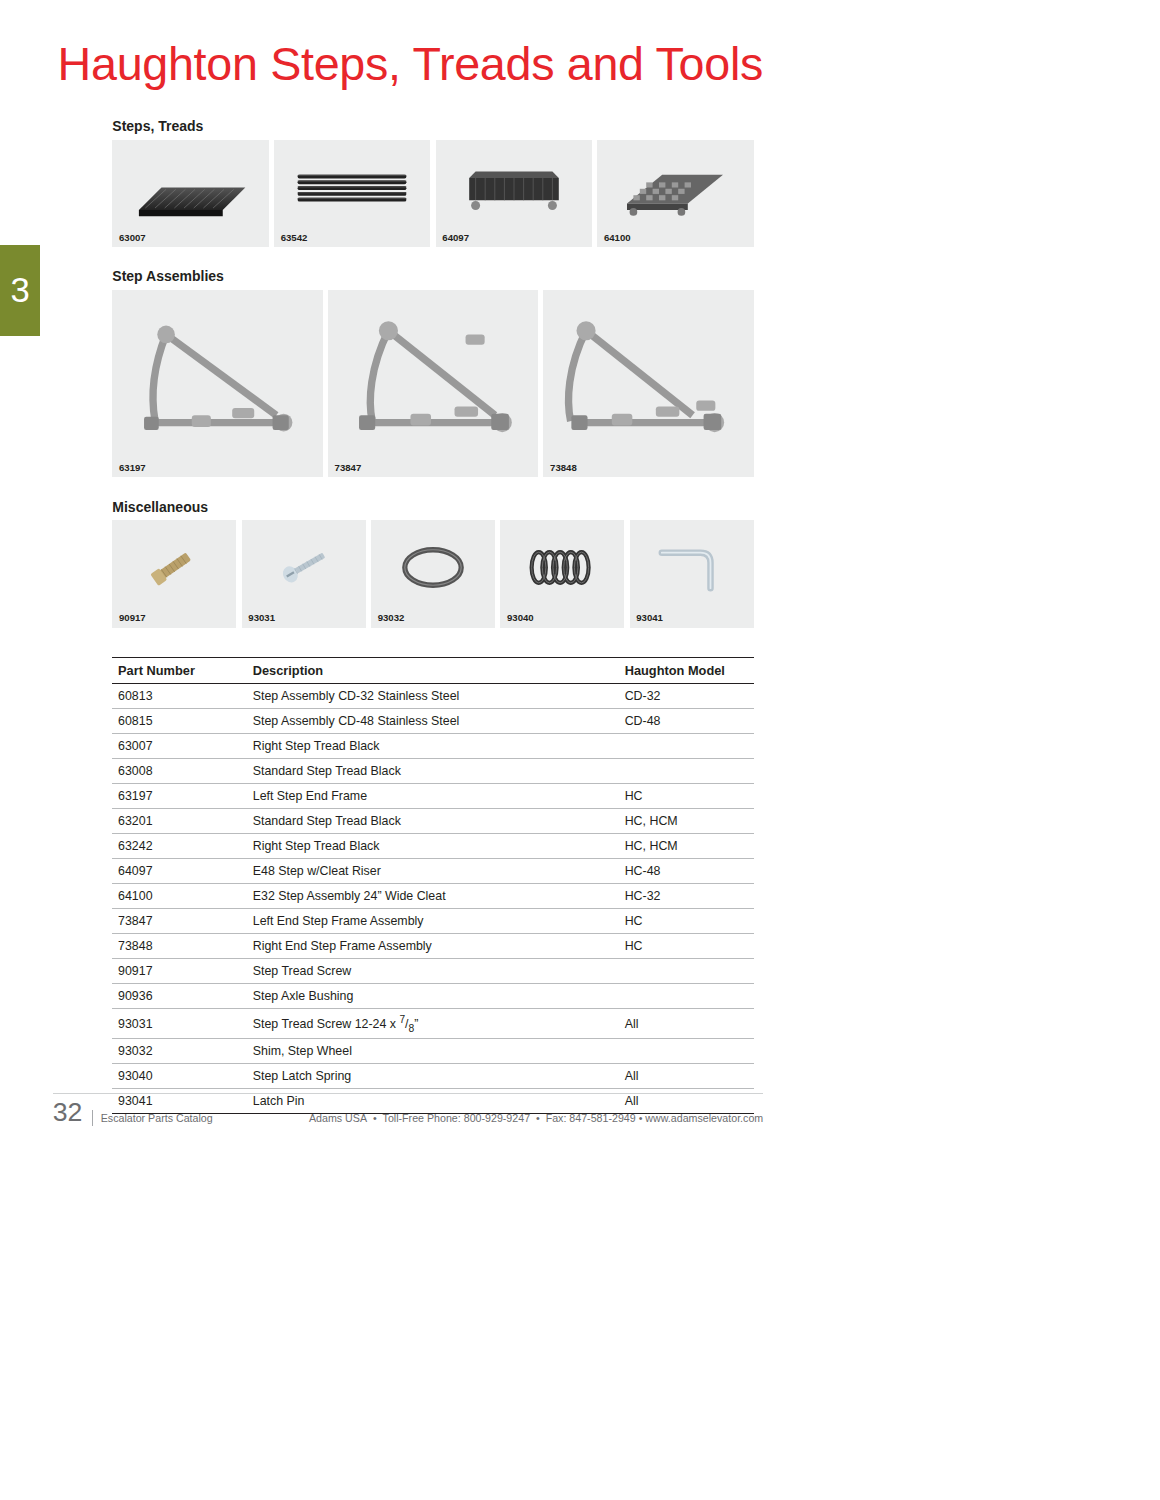Haughton Steps, Treads and Tools
3
Steps, Treads
63007
63542
64097
64100
Step Assemblies
63197
73847
73848
Miscellaneous
90917
93031
93032
93040
93041
| Part Number | Description | Haughton Model |
| --- | --- | --- |
| 60813 | Step Assembly CD-32 Stainless Steel | CD-32 |
| 60815 | Step Assembly CD-48 Stainless Steel | CD-48 |
| 63007 | Right Step Tread Black | |
| 63008 | Standard Step Tread Black | |
| 63197 | Left Step End Frame | HC |
| 63201 | Standard Step Tread Black | HC, HCM |
| 63242 | Right Step Tread Black | HC, HCM |
| 64097 | E48 Step w/Cleat Riser | HC-48 |
| 64100 | E32 Step Assembly 24” Wide Cleat | HC-32 |
| 73847 | Left End Step Frame Assembly | HC |
| 73848 | Right End Step Frame Assembly | HC |
| 90917 | Step Tread Screw | |
| 90936 | Step Axle Bushing | |
| 93031 | Step Tread Screw 12-24 x 7 / 8 ” | All |
| 93032 | Shim, Step Wheel | |
| 93040 | Step Latch Spring | All |
| 93041 | Latch Pin | All |
32
Escalator Parts Catalog
Adams USA • Toll-Free Phone: 800-929-9247 • Fax: 847-581-2949 • www.adamselevator.com